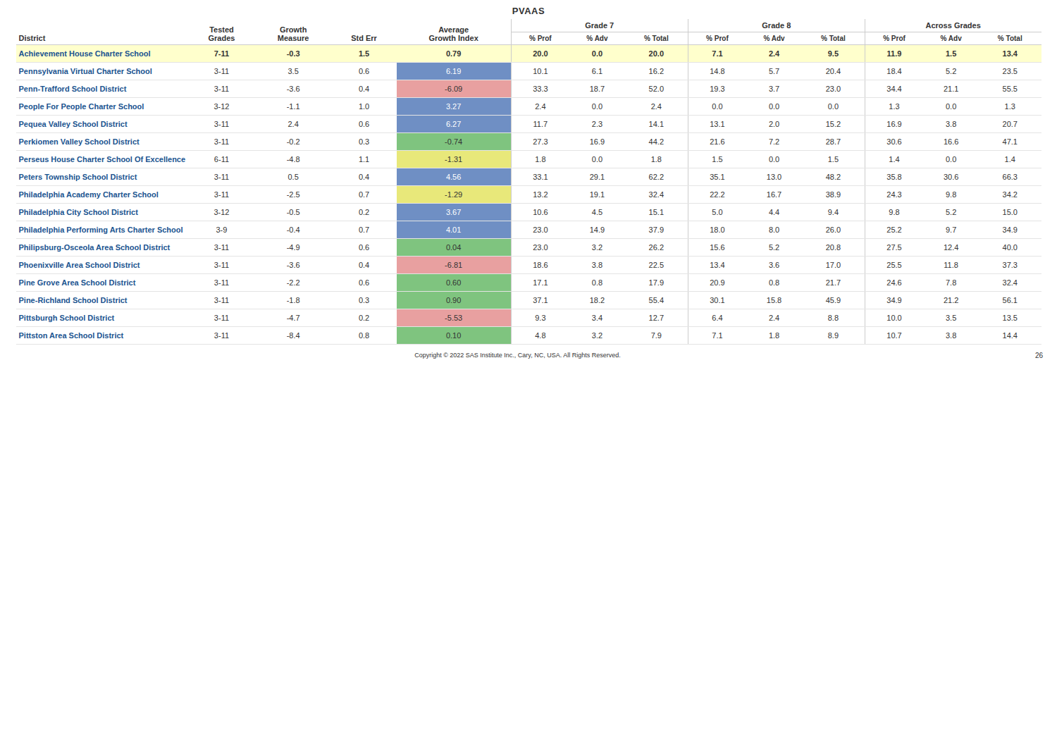PVAAS
| District | Tested Grades | Growth Measure | Std Err | Average Growth Index | Grade 7 | Grade 8 | Across Grades |
| --- | --- | --- | --- | --- | --- | --- | --- |
| % Prof | % Adv | % Total | % Prof | % Adv | % Total | % Prof | % Adv | % Total |
| Achievement House Charter School | 7-11 | -0.3 | 1.5 | 0.79 | 20.0 | 0.0 | 20.0 | 7.1 | 2.4 | 9.5 | 11.9 | 1.5 | 13.4 |
| Pennsylvania Virtual Charter School | 3-11 | 3.5 | 0.6 | 6.19 | 10.1 | 6.1 | 16.2 | 14.8 | 5.7 | 20.4 | 18.4 | 5.2 | 23.5 |
| Penn-Trafford School District | 3-11 | -3.6 | 0.4 | -6.09 | 33.3 | 18.7 | 52.0 | 19.3 | 3.7 | 23.0 | 34.4 | 21.1 | 55.5 |
| People For People Charter School | 3-12 | -1.1 | 1.0 | 3.27 | 2.4 | 0.0 | 2.4 | 0.0 | 0.0 | 0.0 | 1.3 | 0.0 | 1.3 |
| Pequea Valley School District | 3-11 | 2.4 | 0.6 | 6.27 | 11.7 | 2.3 | 14.1 | 13.1 | 2.0 | 15.2 | 16.9 | 3.8 | 20.7 |
| Perkiomen Valley School District | 3-11 | -0.2 | 0.3 | -0.74 | 27.3 | 16.9 | 44.2 | 21.6 | 7.2 | 28.7 | 30.6 | 16.6 | 47.1 |
| Perseus House Charter School Of Excellence | 6-11 | -4.8 | 1.1 | -1.31 | 1.8 | 0.0 | 1.8 | 1.5 | 0.0 | 1.5 | 1.4 | 0.0 | 1.4 |
| Peters Township School District | 3-11 | 0.5 | 0.4 | 4.56 | 33.1 | 29.1 | 62.2 | 35.1 | 13.0 | 48.2 | 35.8 | 30.6 | 66.3 |
| Philadelphia Academy Charter School | 3-11 | -2.5 | 0.7 | -1.29 | 13.2 | 19.1 | 32.4 | 22.2 | 16.7 | 38.9 | 24.3 | 9.8 | 34.2 |
| Philadelphia City School District | 3-12 | -0.5 | 0.2 | 3.67 | 10.6 | 4.5 | 15.1 | 5.0 | 4.4 | 9.4 | 9.8 | 5.2 | 15.0 |
| Philadelphia Performing Arts Charter School | 3-9 | -0.4 | 0.7 | 4.01 | 23.0 | 14.9 | 37.9 | 18.0 | 8.0 | 26.0 | 25.2 | 9.7 | 34.9 |
| Philipsburg-Osceola Area School District | 3-11 | -4.9 | 0.6 | 0.04 | 23.0 | 3.2 | 26.2 | 15.6 | 5.2 | 20.8 | 27.5 | 12.4 | 40.0 |
| Phoenixville Area School District | 3-11 | -3.6 | 0.4 | -6.81 | 18.6 | 3.8 | 22.5 | 13.4 | 3.6 | 17.0 | 25.5 | 11.8 | 37.3 |
| Pine Grove Area School District | 3-11 | -2.2 | 0.6 | 0.60 | 17.1 | 0.8 | 17.9 | 20.9 | 0.8 | 21.7 | 24.6 | 7.8 | 32.4 |
| Pine-Richland School District | 3-11 | -1.8 | 0.3 | 0.90 | 37.1 | 18.2 | 55.4 | 30.1 | 15.8 | 45.9 | 34.9 | 21.2 | 56.1 |
| Pittsburgh School District | 3-11 | -4.7 | 0.2 | -5.53 | 9.3 | 3.4 | 12.7 | 6.4 | 2.4 | 8.8 | 10.0 | 3.5 | 13.5 |
| Pittston Area School District | 3-11 | -8.4 | 0.8 | 0.10 | 4.8 | 3.2 | 7.9 | 7.1 | 1.8 | 8.9 | 10.7 | 3.8 | 14.4 |
Copyright © 2022 SAS Institute Inc., Cary, NC, USA. All Rights Reserved. 26